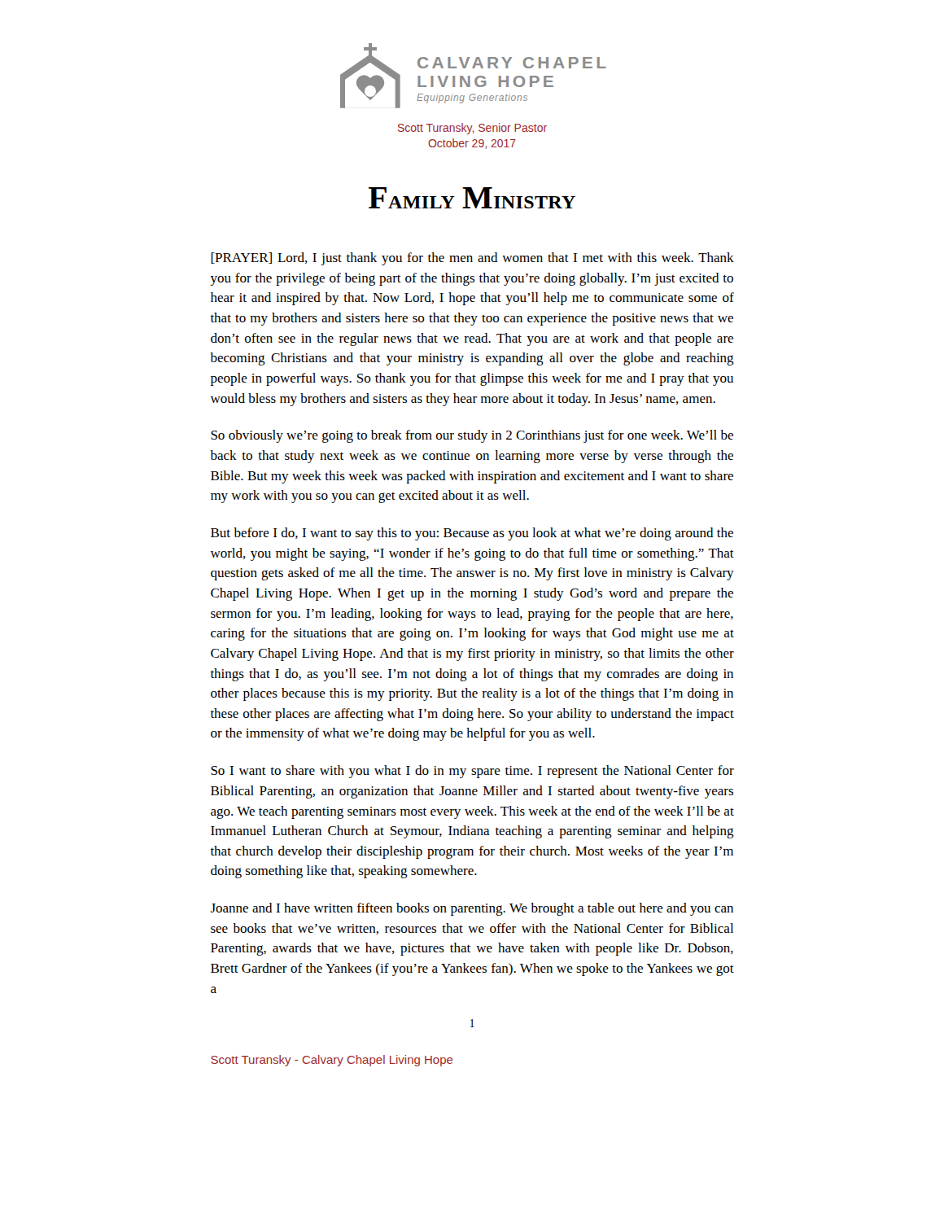CALVARY CHAPEL LIVING HOPE Equipping Generations
Scott Turansky, Senior Pastor
October 29, 2017
Family Ministry
[PRAYER] Lord, I just thank you for the men and women that I met with this week. Thank you for the privilege of being part of the things that you’re doing globally. I’m just excited to hear it and inspired by that. Now Lord, I hope that you’ll help me to communicate some of that to my brothers and sisters here so that they too can experience the positive news that we don’t often see in the regular news that we read. That you are at work and that people are becoming Christians and that your ministry is expanding all over the globe and reaching people in powerful ways. So thank you for that glimpse this week for me and I pray that you would bless my brothers and sisters as they hear more about it today. In Jesus’ name, amen.
So obviously we’re going to break from our study in 2 Corinthians just for one week. We’ll be back to that study next week as we continue on learning more verse by verse through the Bible. But my week this week was packed with inspiration and excitement and I want to share my work with you so you can get excited about it as well.
But before I do, I want to say this to you: Because as you look at what we’re doing around the world, you might be saying, “I wonder if he’s going to do that full time or something.” That question gets asked of me all the time. The answer is no. My first love in ministry is Calvary Chapel Living Hope. When I get up in the morning I study God’s word and prepare the sermon for you. I’m leading, looking for ways to lead, praying for the people that are here, caring for the situations that are going on. I’m looking for ways that God might use me at Calvary Chapel Living Hope. And that is my first priority in ministry, so that limits the other things that I do, as you’ll see. I’m not doing a lot of things that my comrades are doing in other places because this is my priority. But the reality is a lot of the things that I’m doing in these other places are affecting what I’m doing here. So your ability to understand the impact or the immensity of what we’re doing may be helpful for you as well.
So I want to share with you what I do in my spare time. I represent the National Center for Biblical Parenting, an organization that Joanne Miller and I started about twenty-five years ago. We teach parenting seminars most every week. This week at the end of the week I’ll be at Immanuel Lutheran Church at Seymour, Indiana teaching a parenting seminar and helping that church develop their discipleship program for their church. Most weeks of the year I’m doing something like that, speaking somewhere.
Joanne and I have written fifteen books on parenting. We brought a table out here and you can see books that we’ve written, resources that we offer with the National Center for Biblical Parenting, awards that we have, pictures that we have taken with people like Dr. Dobson, Brett Gardner of the Yankees (if you’re a Yankees fan). When we spoke to the Yankees we got a
1
Scott Turansky - Calvary Chapel Living Hope